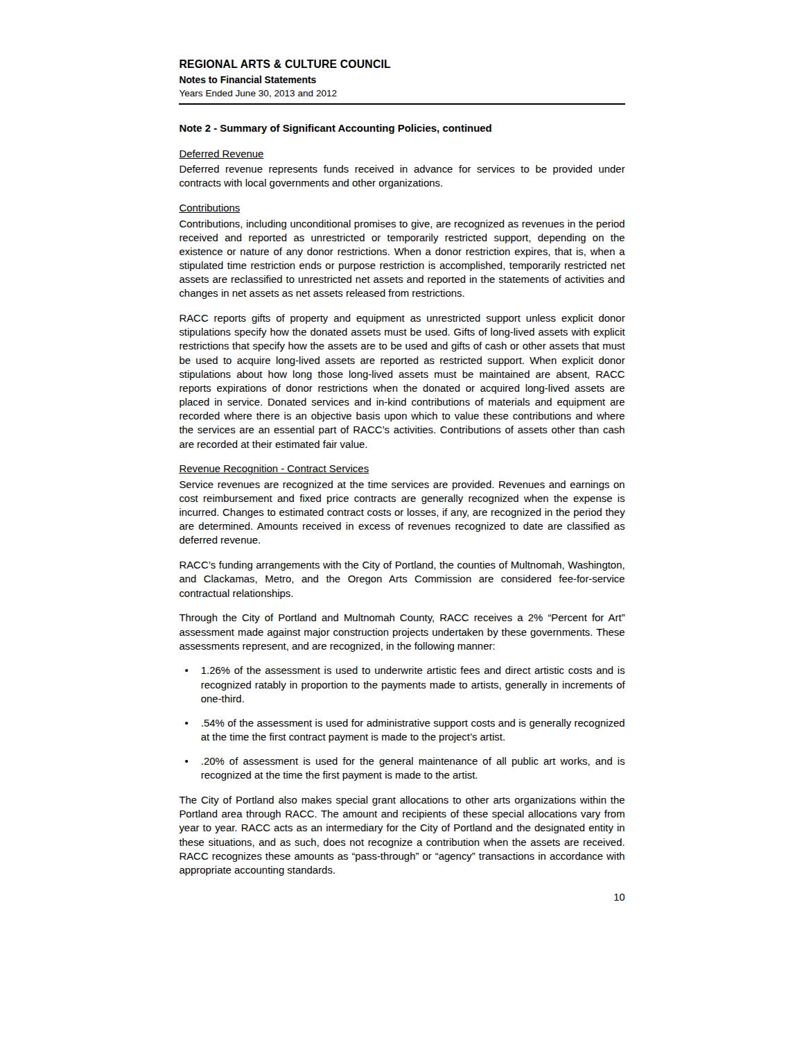REGIONAL ARTS & CULTURE COUNCIL
Notes to Financial Statements
Years Ended June 30, 2013 and 2012
Note 2 - Summary of Significant Accounting Policies, continued
Deferred Revenue
Deferred revenue represents funds received in advance for services to be provided under contracts with local governments and other organizations.
Contributions
Contributions, including unconditional promises to give, are recognized as revenues in the period received and reported as unrestricted or temporarily restricted support, depending on the existence or nature of any donor restrictions. When a donor restriction expires, that is, when a stipulated time restriction ends or purpose restriction is accomplished, temporarily restricted net assets are reclassified to unrestricted net assets and reported in the statements of activities and changes in net assets as net assets released from restrictions.
RACC reports gifts of property and equipment as unrestricted support unless explicit donor stipulations specify how the donated assets must be used. Gifts of long-lived assets with explicit restrictions that specify how the assets are to be used and gifts of cash or other assets that must be used to acquire long-lived assets are reported as restricted support. When explicit donor stipulations about how long those long-lived assets must be maintained are absent, RACC reports expirations of donor restrictions when the donated or acquired long-lived assets are placed in service. Donated services and in-kind contributions of materials and equipment are recorded where there is an objective basis upon which to value these contributions and where the services are an essential part of RACC’s activities. Contributions of assets other than cash are recorded at their estimated fair value.
Revenue Recognition - Contract Services
Service revenues are recognized at the time services are provided. Revenues and earnings on cost reimbursement and fixed price contracts are generally recognized when the expense is incurred. Changes to estimated contract costs or losses, if any, are recognized in the period they are determined. Amounts received in excess of revenues recognized to date are classified as deferred revenue.
RACC’s funding arrangements with the City of Portland, the counties of Multnomah, Washington, and Clackamas, Metro, and the Oregon Arts Commission are considered fee-for-service contractual relationships.
Through the City of Portland and Multnomah County, RACC receives a 2% “Percent for Art” assessment made against major construction projects undertaken by these governments. These assessments represent, and are recognized, in the following manner:
1.26% of the assessment is used to underwrite artistic fees and direct artistic costs and is recognized ratably in proportion to the payments made to artists, generally in increments of one-third.
.54% of the assessment is used for administrative support costs and is generally recognized at the time the first contract payment is made to the project’s artist.
.20% of assessment is used for the general maintenance of all public art works, and is recognized at the time the first payment is made to the artist.
The City of Portland also makes special grant allocations to other arts organizations within the Portland area through RACC. The amount and recipients of these special allocations vary from year to year. RACC acts as an intermediary for the City of Portland and the designated entity in these situations, and as such, does not recognize a contribution when the assets are received. RACC recognizes these amounts as “pass-through” or “agency” transactions in accordance with appropriate accounting standards.
10